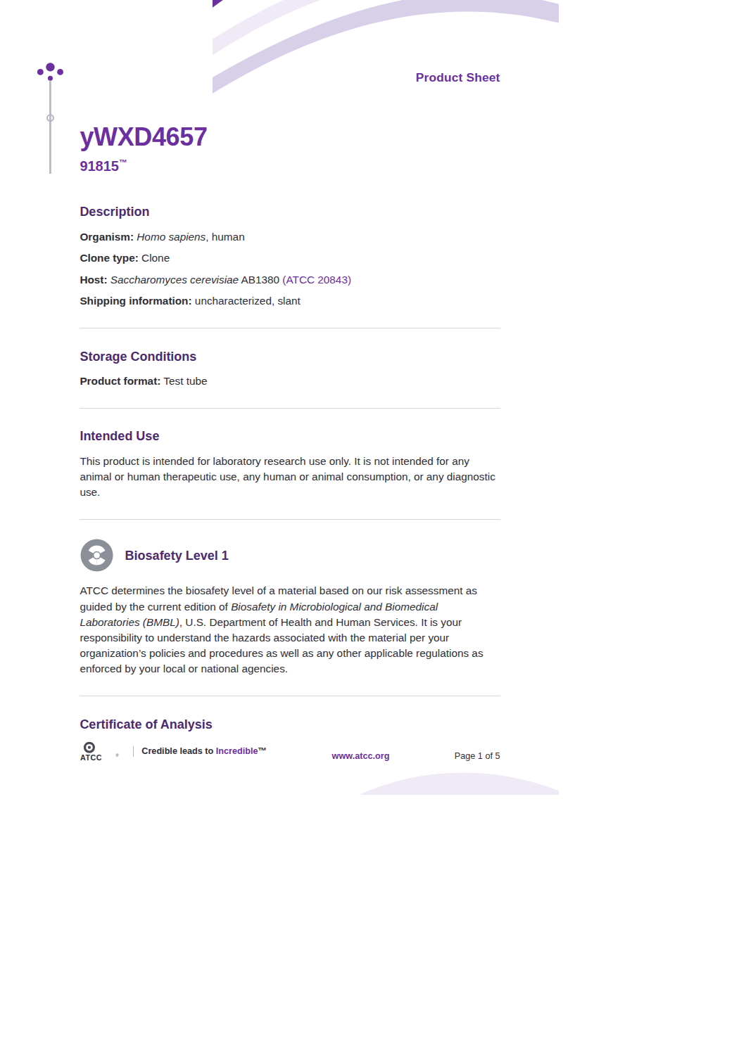Product Sheet
yWXD4657
91815™
Description
Organism: Homo sapiens, human
Clone type: Clone
Host: Saccharomyces cerevisiae AB1380 (ATCC 20843)
Shipping information: uncharacterized, slant
Storage Conditions
Product format: Test tube
Intended Use
This product is intended for laboratory research use only. It is not intended for any animal or human therapeutic use, any human or animal consumption, or any diagnostic use.
Biosafety Level 1
ATCC determines the biosafety level of a material based on our risk assessment as guided by the current edition of Biosafety in Microbiological and Biomedical Laboratories (BMBL), U.S. Department of Health and Human Services. It is your responsibility to understand the hazards associated with the material per your organization’s policies and procedures as well as any other applicable regulations as enforced by your local or national agencies.
Certificate of Analysis
ATCC ®
Credible leads to Incredible™
www.atcc.org
Page 1 of 5